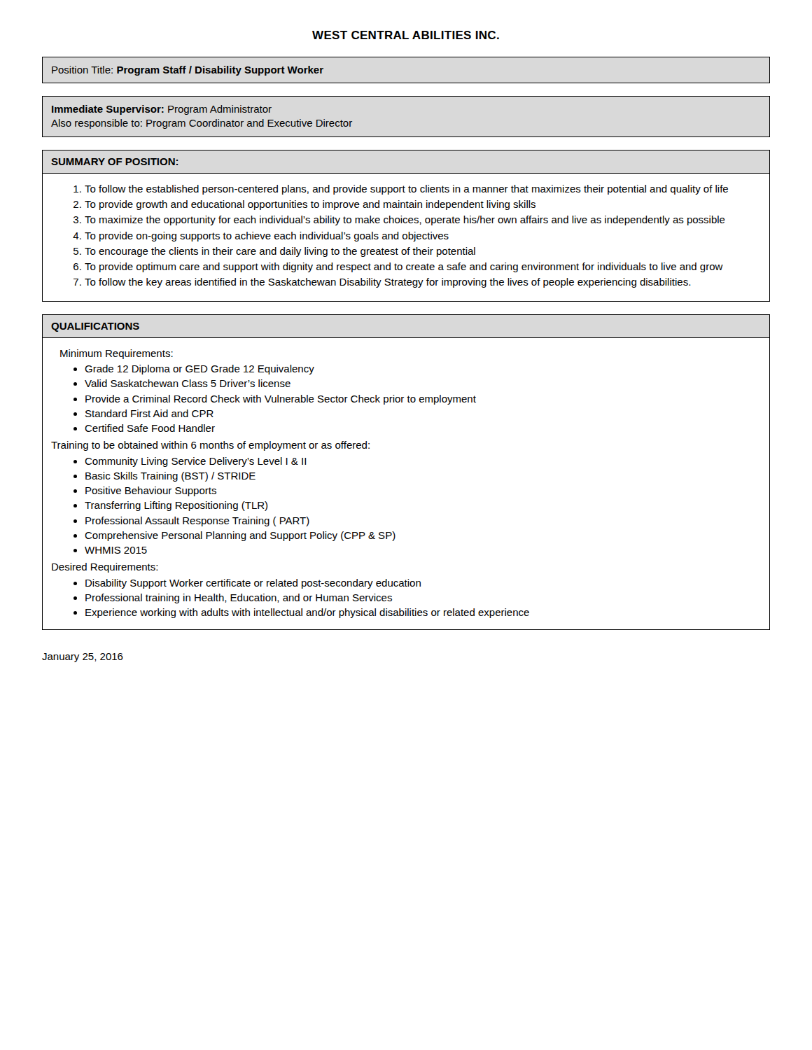WEST CENTRAL ABILITIES INC.
Position Title: Program Staff / Disability Support Worker
Immediate Supervisor: Program Administrator
Also responsible to: Program Coordinator and Executive Director
SUMMARY OF POSITION:
To follow the established person-centered plans, and provide support to clients in a manner that maximizes their potential and quality of life
To provide growth and educational opportunities to improve and maintain independent living skills
To maximize the opportunity for each individual’s ability to make choices, operate his/her own affairs and live as independently as possible
To provide on-going supports to achieve each individual’s goals and objectives
To encourage the clients in their care and daily living to the greatest of their potential
To provide optimum care and support with dignity and respect and to create a safe and caring environment for individuals to live and grow
To follow the key areas identified in the Saskatchewan Disability Strategy for improving the lives of people experiencing disabilities.
QUALIFICATIONS
Minimum Requirements:
Grade 12 Diploma or GED Grade 12 Equivalency
Valid Saskatchewan Class 5 Driver’s license
Provide a Criminal Record Check with Vulnerable Sector Check prior to employment
Standard First Aid and CPR
Certified Safe Food Handler
Training to be obtained within 6 months of employment or as offered:
Community Living Service Delivery’s Level I & II
Basic Skills Training (BST) / STRIDE
Positive Behaviour Supports
Transferring Lifting Repositioning (TLR)
Professional Assault Response Training ( PART)
Comprehensive Personal Planning and Support Policy (CPP & SP)
WHMIS 2015
Desired Requirements:
Disability Support Worker certificate or related post-secondary education
Professional training in Health, Education, and or Human Services
Experience working with adults with intellectual and/or physical disabilities or related experience
January 25, 2016